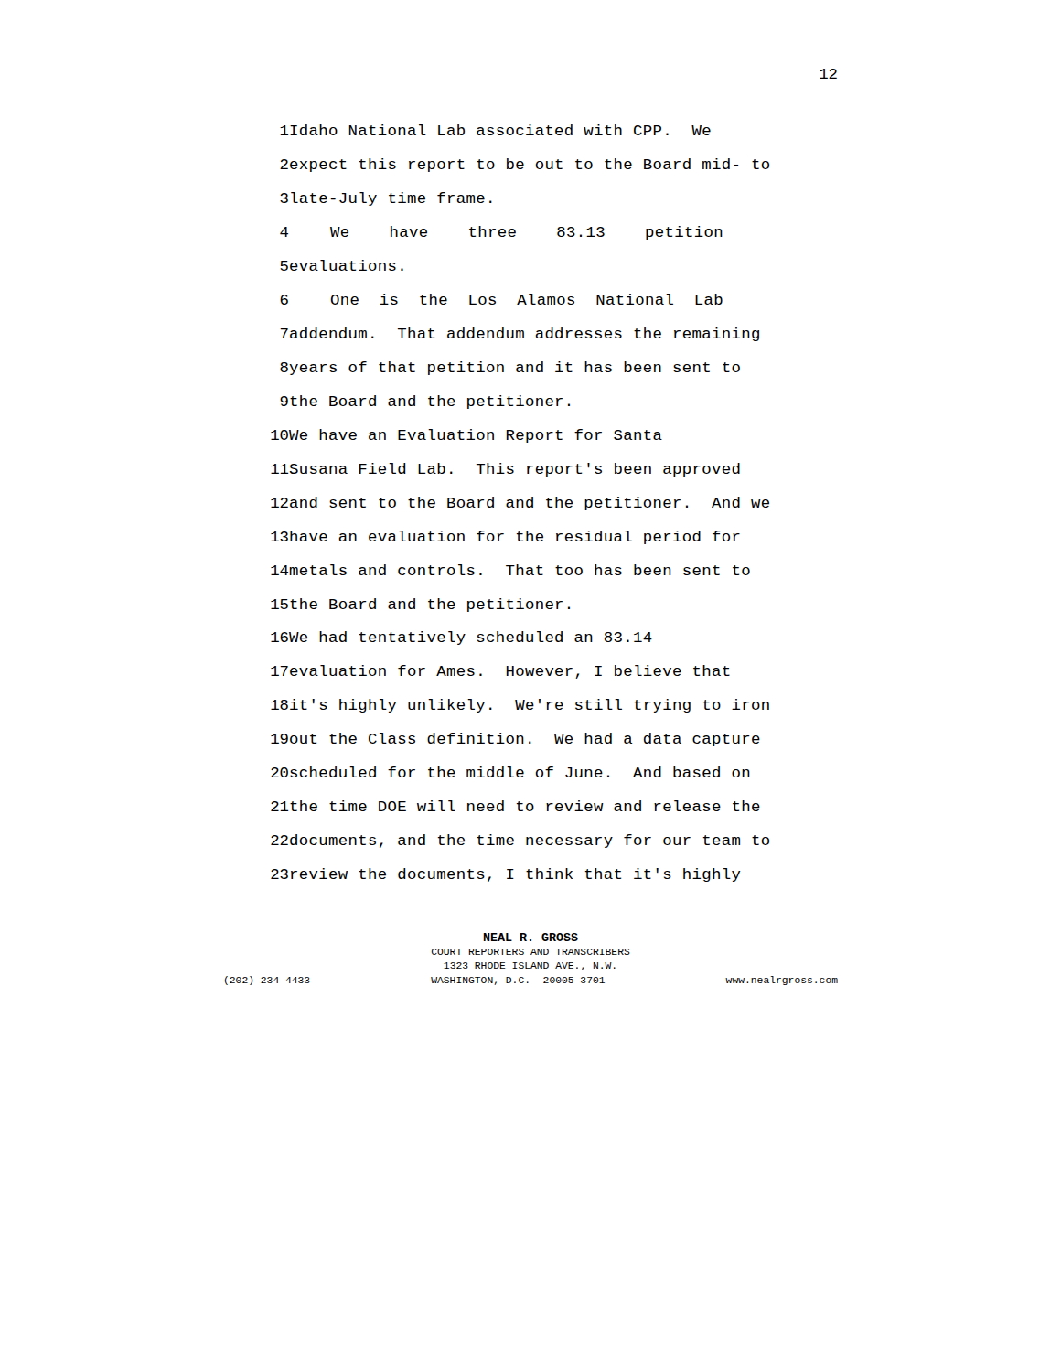12
| 1 | Idaho National Lab associated with CPP. We |
| 2 | expect this report to be out to the Board mid- to |
| 3 | late-July time frame. |
| 4 | We have three 83.13 petition |
| 5 | evaluations. |
| 6 | One is the Los Alamos National Lab |
| 7 | addendum. That addendum addresses the remaining |
| 8 | years of that petition and it has been sent to |
| 9 | the Board and the petitioner. |
| 10 | We have an Evaluation Report for Santa |
| 11 | Susana Field Lab. This report's been approved |
| 12 | and sent to the Board and the petitioner. And we |
| 13 | have an evaluation for the residual period for |
| 14 | metals and controls. That too has been sent to |
| 15 | the Board and the petitioner. |
| 16 | We had tentatively scheduled an 83.14 |
| 17 | evaluation for Ames. However, I believe that |
| 18 | it's highly unlikely. We're still trying to iron |
| 19 | out the Class definition. We had a data capture |
| 20 | scheduled for the middle of June. And based on |
| 21 | the time DOE will need to review and release the |
| 22 | documents, and the time necessary for our team to |
| 23 | review the documents, I think that it's highly |
NEAL R. GROSS
COURT REPORTERS AND TRANSCRIBERS
1323 RHODE ISLAND AVE., N.W.
(202) 234-4433 WASHINGTON, D.C. 20005-3701 www.nealrgross.com